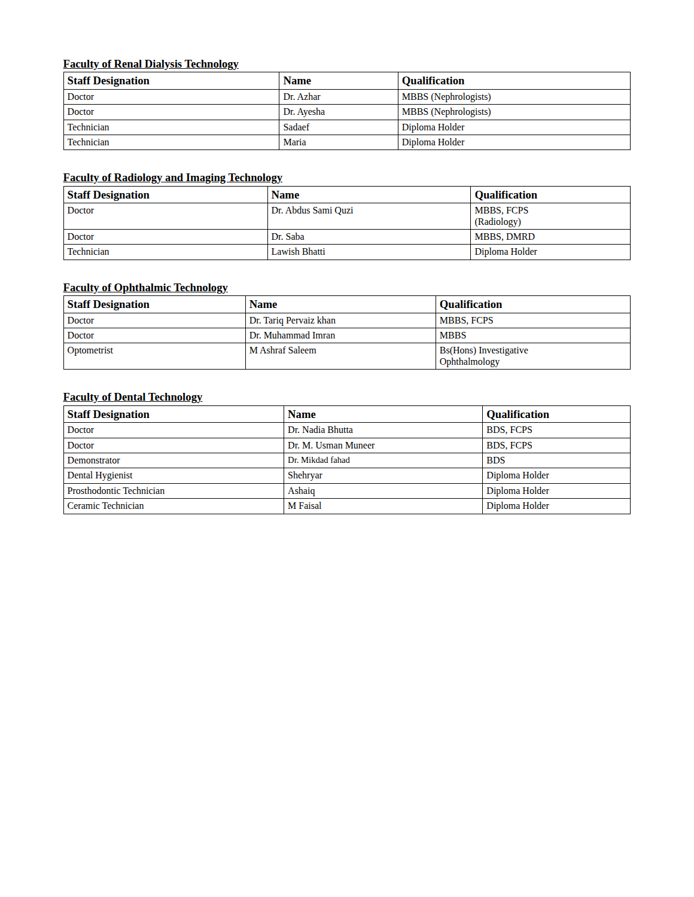Faculty of Renal Dialysis Technology
| Staff Designation | Name | Qualification |
| --- | --- | --- |
| Doctor | Dr. Azhar | MBBS (Nephrologists) |
| Doctor | Dr. Ayesha | MBBS (Nephrologists) |
| Technician | Sadaef | Diploma Holder |
| Technician | Maria | Diploma Holder |
Faculty of Radiology and Imaging Technology
| Staff Designation | Name | Qualification |
| --- | --- | --- |
| Doctor | Dr. Abdus Sami Quzi | MBBS, FCPS (Radiology) |
| Doctor | Dr. Saba | MBBS, DMRD |
| Technician | Lawish Bhatti | Diploma Holder |
Faculty of Ophthalmic Technology
| Staff Designation | Name | Qualification |
| --- | --- | --- |
| Doctor | Dr. Tariq Pervaiz khan | MBBS, FCPS |
| Doctor | Dr. Muhammad Imran | MBBS |
| Optometrist | M Ashraf Saleem | Bs(Hons) Investigative Ophthalmology |
Faculty of Dental Technology
| Staff Designation | Name | Qualification |
| --- | --- | --- |
| Doctor | Dr. Nadia Bhutta | BDS, FCPS |
| Doctor | Dr. M. Usman Muneer | BDS, FCPS |
| Demonstrator | Dr. Mikdad fahad | BDS |
| Dental Hygienist | Shehryar | Diploma Holder |
| Prosthodontic Technician | Ashaiq | Diploma Holder |
| Ceramic Technician | M Faisal | Diploma Holder |